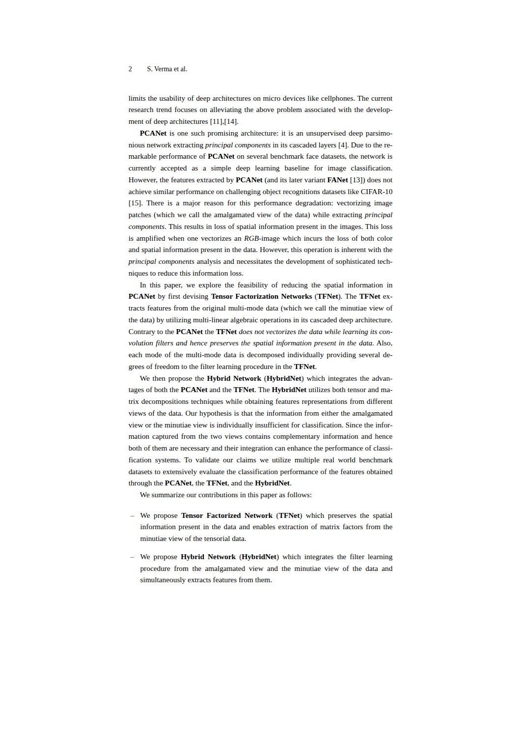2 S. Verma et al.
limits the usability of deep architectures on micro devices like cellphones. The current research trend focuses on alleviating the above problem associated with the development of deep architectures [11],[14].
PCANet is one such promising architecture: it is an unsupervised deep parsimonious network extracting principal components in its cascaded layers [4]. Due to the remarkable performance of PCANet on several benchmark face datasets, the network is currently accepted as a simple deep learning baseline for image classification. However, the features extracted by PCANet (and its later variant FANet [13]) does not achieve similar performance on challenging object recognitions datasets like CIFAR-10 [15]. There is a major reason for this performance degradation: vectorizing image patches (which we call the amalgamated view of the data) while extracting principal components. This results in loss of spatial information present in the images. This loss is amplified when one vectorizes an RGB-image which incurs the loss of both color and spatial information present in the data. However, this operation is inherent with the principal components analysis and necessitates the development of sophisticated techniques to reduce this information loss.
In this paper, we explore the feasibility of reducing the spatial information in PCANet by first devising Tensor Factorization Networks (TFNet). The TFNet extracts features from the original multi-mode data (which we call the minutiae view of the data) by utilizing multi-linear algebraic operations in its cascaded deep architecture. Contrary to the PCANet the TFNet does not vectorizes the data while learning its convolution filters and hence preserves the spatial information present in the data. Also, each mode of the multi-mode data is decomposed individually providing several degrees of freedom to the filter learning procedure in the TFNet.
We then propose the Hybrid Network (HybridNet) which integrates the advantages of both the PCANet and the TFNet. The HybridNet utilizes both tensor and matrix decompositions techniques while obtaining features representations from different views of the data. Our hypothesis is that the information from either the amalgamated view or the minutiae view is individually insufficient for classification. Since the information captured from the two views contains complementary information and hence both of them are necessary and their integration can enhance the performance of classification systems. To validate our claims we utilize multiple real world benchmark datasets to extensively evaluate the classification performance of the features obtained through the PCANet, the TFNet, and the HybridNet.
We summarize our contributions in this paper as follows:
We propose Tensor Factorized Network (TFNet) which preserves the spatial information present in the data and enables extraction of matrix factors from the minutiae view of the tensorial data.
We propose Hybrid Network (HybridNet) which integrates the filter learning procedure from the amalgamated view and the minutiae view of the data and simultaneously extracts features from them.